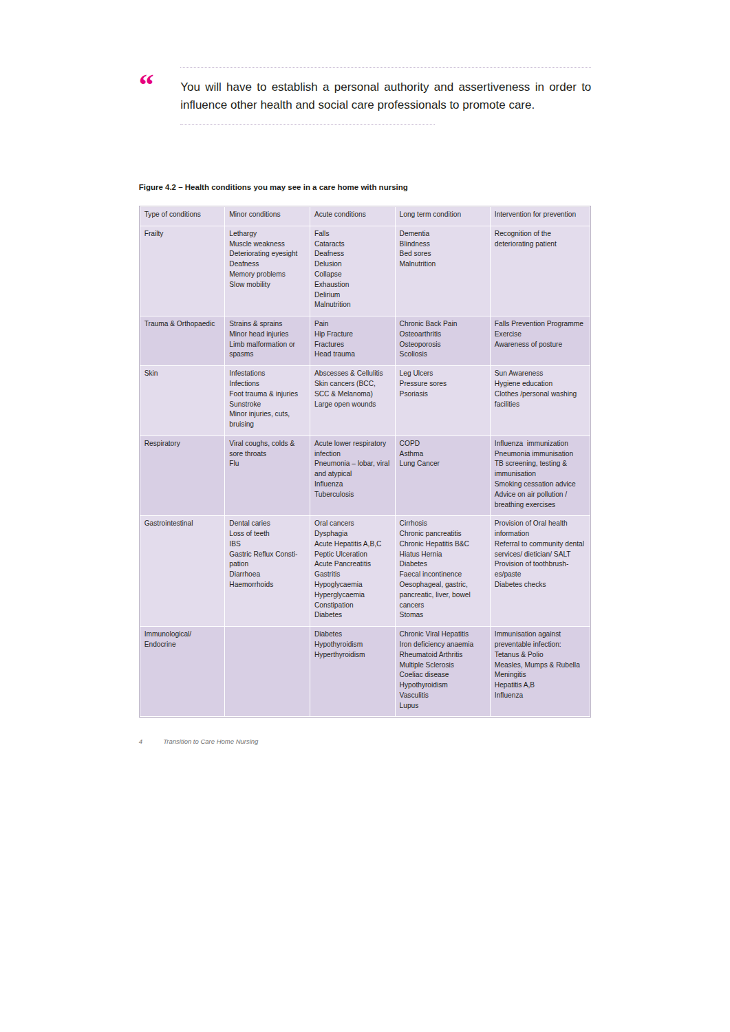“
You will have to establish a personal authority and assertiveness in order to influence other health and social care professionals to promote care.
Figure 4.2 – Health conditions you may see in a care home with nursing
| Type of conditions | Minor conditions | Acute condi­tions | Long term condition | Intervention for preven­tion |
| --- | --- | --- | --- | --- |
| Frailty | Lethargy Muscle weakness Deteriorating eye­sight Deafness Memory problems Slow mobility | Falls Cataracts Deafness Delusion Collapse Exhaustion Delirium Malnutrition | Dementia Blindness Bed sores Malnutrition | Recognition of the deteriorating patient |
| Trauma & Orthopaedic | Strains & sprains Minor head injuries Limb malformation or spasms | Pain Hip Fracture Fractures Head trauma | Chronic Back Pain Osteoarthritis Osteoporosis Scoliosis | Falls Prevention Programme Exercise Awareness of posture |
| Skin | Infestations Infections Foot trauma & injuries Sunstroke Minor injuries, cuts, bruising | Abscesses & Cellulitis Skin cancers (BCC, SCC & Melanoma) Large open wounds | Leg Ulcers Pressure sores Psoriasis | Sun Awareness Hygiene education Clothes /personal washing facilities |
| Respiratory | Viral coughs, colds & sore throats Flu | Acute lower res­piratory infection Pneumonia – lobar, viral and atypical Influenza Tuberculosis | COPD Asthma Lung Cancer | Influenza immunization Pneumonia immunisation TB screening, testing & immunisation Smoking cessation advice Advice on air pollution / breathing exercises |
| Gastrointestinal | Dental caries Loss of teeth IBS Gastric Reflux Consti­pation Diarrhoea Haemorrhoids | Oral cancers Dysphagia Acute Hepatitis A,B,C Peptic Ulceration Acute Pancrea­titis Gastritis Hypoglycaemia Hyperglycaemia Constipation Diabetes | Cirrhosis Chronic pancreatitis Chronic Hepatitis B&C Hiatus Hernia Diabetes Faecal incontinence Oesophageal, gastric, pancreatic, liver, bowel cancers Stomas | Provision of Oral health information Referral to community dental services/ dietician/ SALT Provision of toothbrush­es/paste Diabetes checks |
| Immunological/ Endocrine | | Diabetes Hypothyroidism Hyperthyroidism | Chronic Viral Hepa­titis Iron deficiency anae­mia Rheumatoid Arthritis Multiple Sclerosis Coeliac disease Hypothyroidism Vasculitis Lupus | Immunisation against preventable infection: Tetanus & Polio Measles, Mumps & Rubella Meningitis Hepatitis A,B Influenza |
4 Transition to Care Home Nursing